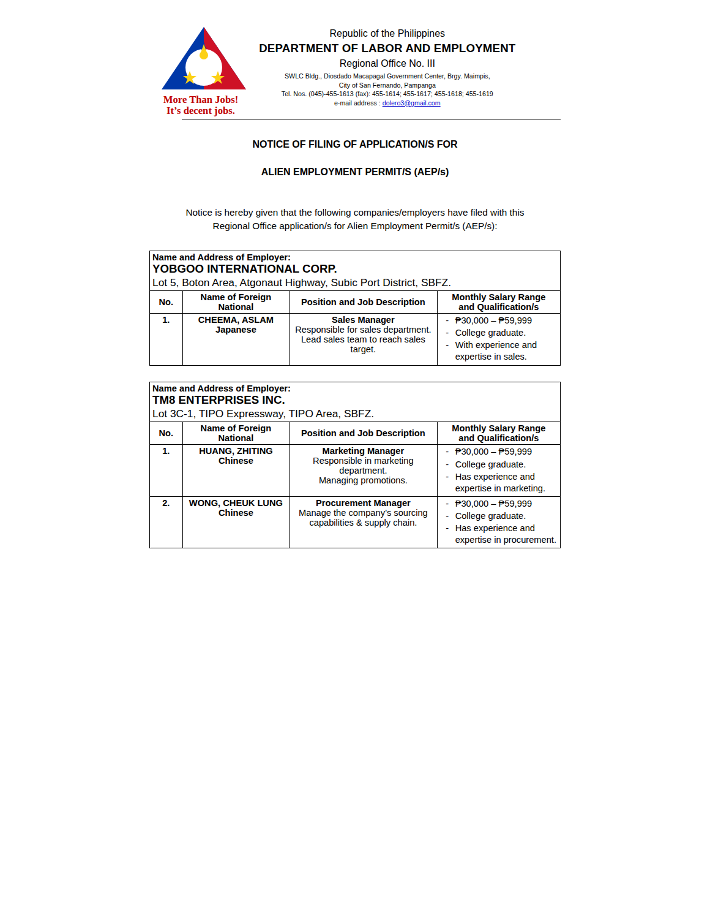More Than Jobs!
It’s decent jobs.
Republic of the Philippines
DEPARTMENT OF LABOR AND EMPLOYMENT
Regional Office No. III
SWLC Bldg., Diosdado Macapagal Government Center, Brgy. Maimpis,
City of San Fernando, Pampanga
Tel. Nos. (045)-455-1613 (fax): 455-1614; 455-1617; 455-1618; 455-1619
e-mail address : dolero3@gmail.com
NOTICE OF FILING OF APPLICATION/S FOR ALIEN EMPLOYMENT PERMIT/S (AEP/s)
Notice is hereby given that the following companies/employers have filed with this
Regional Office application/s for Alien Employment Permit/s (AEP/s):
| Name and Address of Employer: YOBGOO INTERNATIONAL CORP. Lot 5, Boton Area, Atgonaut Highway, Subic Port District, SBFZ. |
| No. | Name of Foreign National | Position and Job Description | Monthly Salary Range and Qualification/s |
| 1. | CHEEMA, ASLAM Japanese | Sales Manager Responsible for sales department. Lead sales team to reach sales target. | ₱30,000 – ₱59,999 College graduate. With experience and expertise in sales. |
| Name and Address of Employer: TM8 ENTERPRISES INC. Lot 3C-1, TIPO Expressway, TIPO Area, SBFZ. |
| No. | Name of Foreign National | Position and Job Description | Monthly Salary Range and Qualification/s |
| 1. | HUANG, ZHITING Chinese | Marketing Manager Responsible in marketing department. Managing promotions. | ₱30,000 – ₱59,999 College graduate. Has experience and expertise in marketing. |
| 2. | WONG, CHEUK LUNG Chinese | Procurement Manager Manage the company’s sourcing capabilities & supply chain. | ₱30,000 – ₱59,999 College graduate. Has experience and expertise in procurement. |